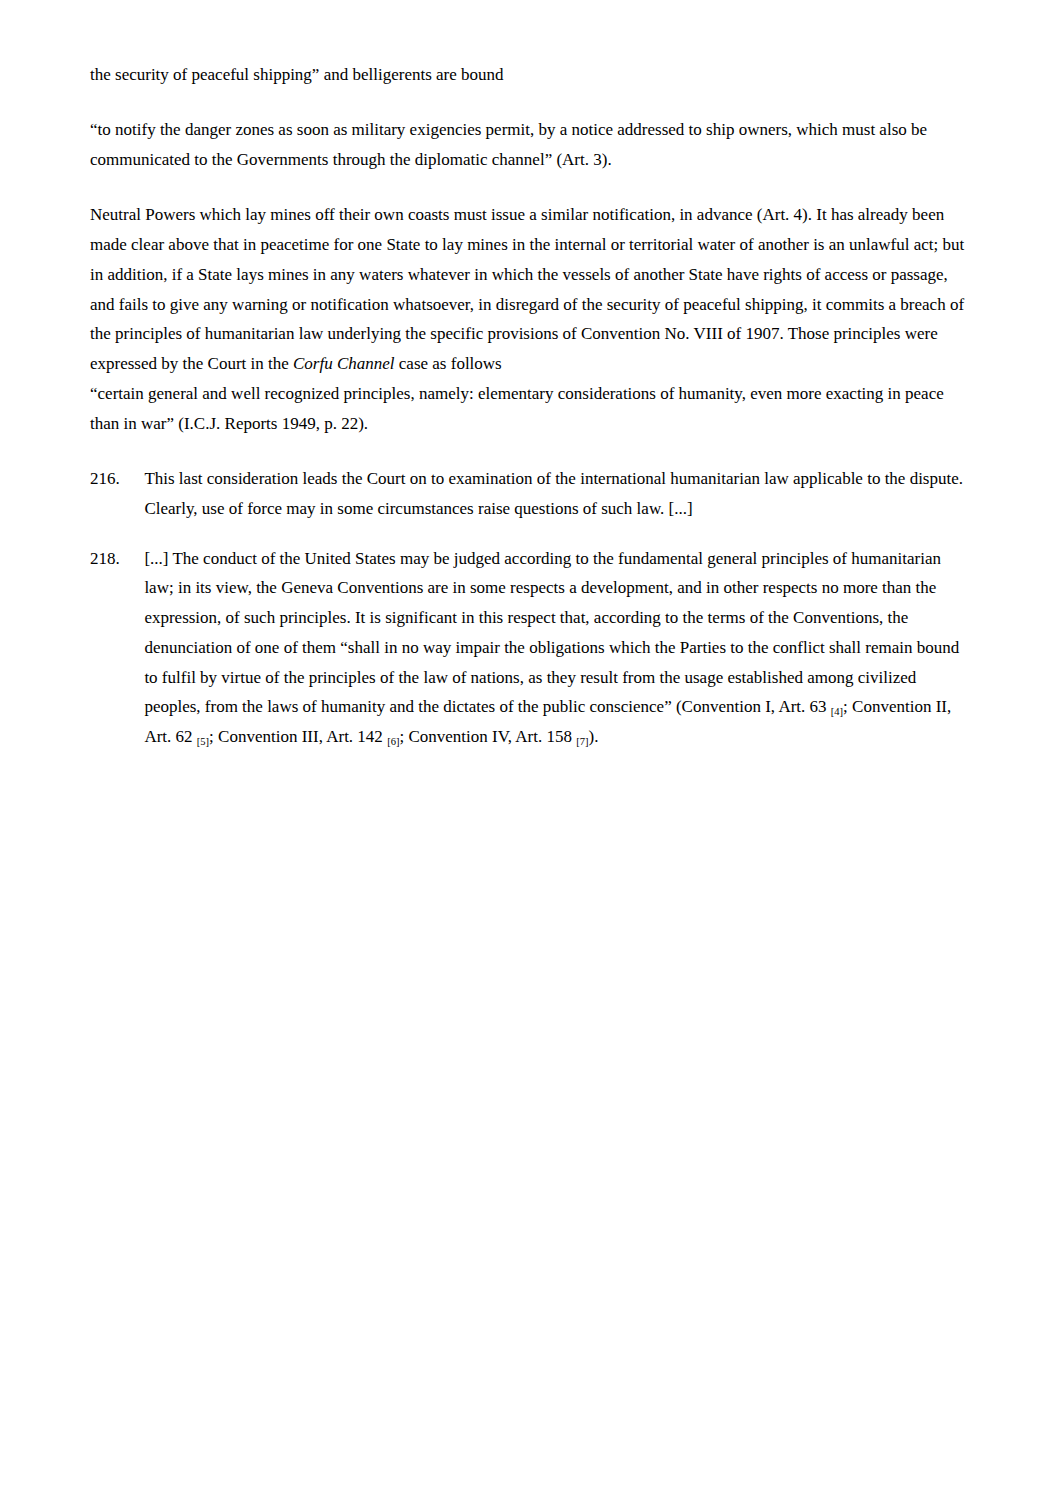the security of peaceful shipping” and belligerents are bound
“to notify the danger zones as soon as military exigencies permit, by a notice addressed to ship owners, which must also be communicated to the Governments through the diplomatic channel” (Art. 3).
Neutral Powers which lay mines off their own coasts must issue a similar notification, in advance (Art. 4). It has already been made clear above that in peacetime for one State to lay mines in the internal or territorial water of another is an unlawful act; but in addition, if a State lays mines in any waters whatever in which the vessels of another State have rights of access or passage, and fails to give any warning or notification whatsoever, in disregard of the security of peaceful shipping, it commits a breach of the principles of humanitarian law underlying the specific provisions of Convention No. VIII of 1907. Those principles were expressed by the Court in the Corfu Channel case as follows
“certain general and well recognized principles, namely: elementary considerations of humanity, even more exacting in peace than in war” (I.C.J. Reports 1949, p. 22).
216. This last consideration leads the Court on to examination of the international humanitarian law applicable to the dispute. Clearly, use of force may in some circumstances raise questions of such law. [...]
218. [...] The conduct of the United States may be judged according to the fundamental general principles of humanitarian law; in its view, the Geneva Conventions are in some respects a development, and in other respects no more than the expression, of such principles. It is significant in this respect that, according to the terms of the Conventions, the denunciation of one of them “shall in no way impair the obligations which the Parties to the conflict shall remain bound to fulfil by virtue of the principles of the law of nations, as they result from the usage established among civilized peoples, from the laws of humanity and the dictates of the public conscience” (Convention I, Art. 63 [4]; Convention II, Art. 62 [5]; Convention III, Art. 142 [6]; Convention IV, Art. 158 [7]).